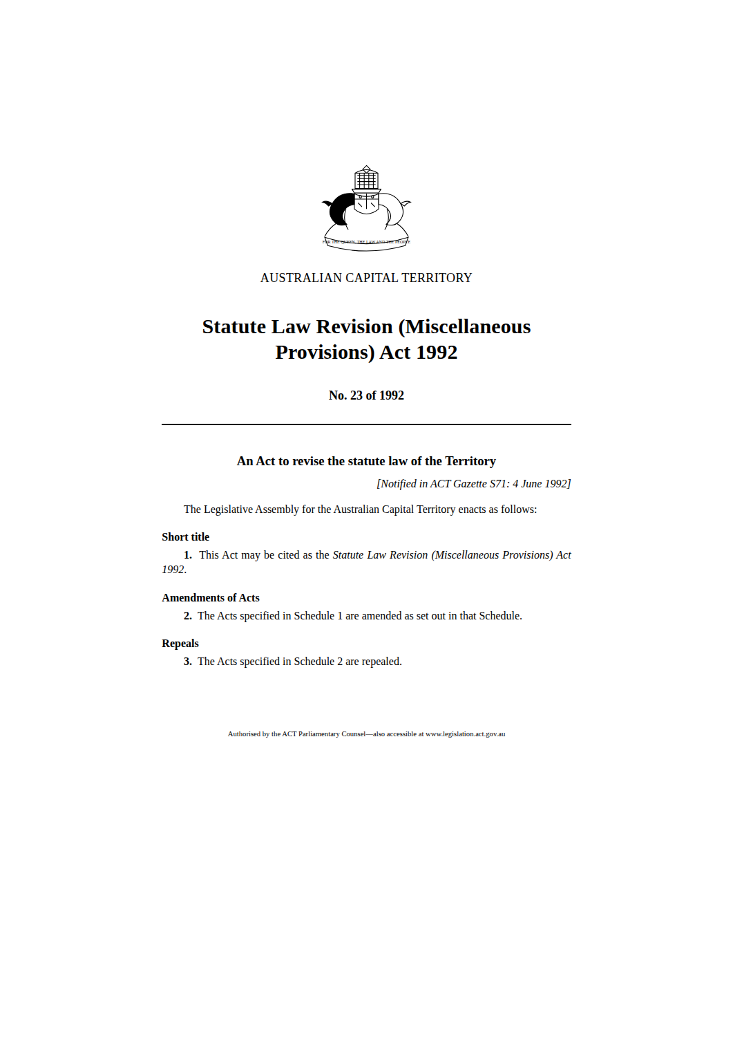AUSTRALIAN CAPITAL TERRITORY
Statute Law Revision (Miscellaneous Provisions) Act 1992
No. 23 of 1992
An Act to revise the statute law of the Territory
[Notified in ACT Gazette S71: 4 June 1992]
The Legislative Assembly for the Australian Capital Territory enacts as follows:
Short title
1. This Act may be cited as the Statute Law Revision (Miscellaneous Provisions) Act 1992.
Amendments of Acts
2. The Acts specified in Schedule 1 are amended as set out in that Schedule.
Repeals
3. The Acts specified in Schedule 2 are repealed.
Authorised by the ACT Parliamentary Counsel—also accessible at www.legislation.act.gov.au